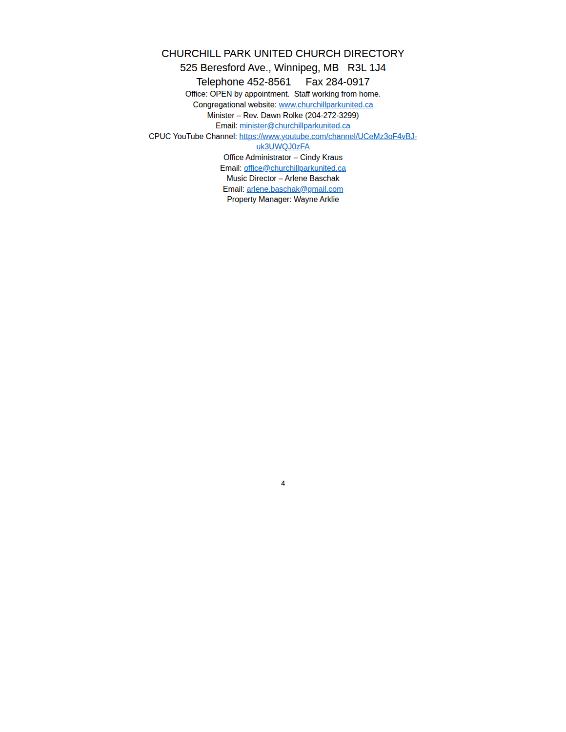CHURCHILL PARK UNITED CHURCH DIRECTORY
525 Beresford Ave., Winnipeg, MB R3L 1J4
Telephone 452-8561 Fax 284-0917
Office: OPEN by appointment. Staff working from home.
Congregational website: www.churchillparkunited.ca
Minister – Rev. Dawn Rolke (204-272-3299)
Email: minister@churchillparkunited.ca
CPUC YouTube Channel: https://www.youtube.com/channel/UCeMz3oF4vBJ-uk3UWQJ0zFA
Office Administrator – Cindy Kraus
Email: office@churchillparkunited.ca
Music Director – Arlene Baschak
Email: arlene.baschak@gmail.com
Property Manager: Wayne Arklie
4